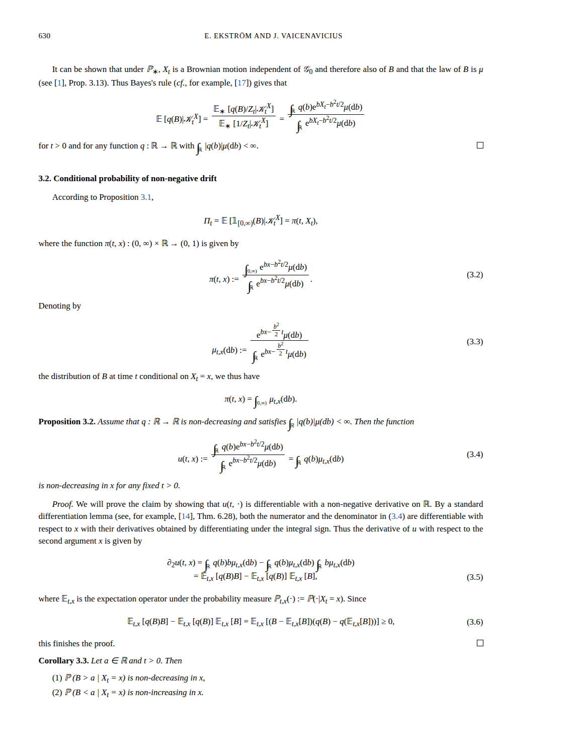630 E. Ekström and J. Vaicenavicius
It can be shown that under ℙ∗, Xt is a Brownian motion independent of 𝒢0 and therefore also of B and that the law of B is μ (see [1], Prop. 3.13). Thus Bayes's rule (cf., for example, [17]) gives that
𝔼 [q(B)|𝒦tX] = 𝔼∗ [q(B)/Zt|𝒦tX] 𝔼∗ [1/Zt|𝒦tX] = ∫ℝ q(b)ebXt−b2t/2μ(db) ∫ℝ ebXt−b2t/2μ(db)
for t > 0 and for any function q : ℝ → ℝ with ∫ℝ |q(b)|μ(db) < ∞.
3.2. Conditional probability of non-negative drift
According to Proposition 3.1,
Πt = 𝔼 [𝟙[0,∞)(B)|𝒦tX] = π(t, Xt),
where the function π(t, x) : (0, ∞) × ℝ → (0, 1) is given by
π(t, x) := ∫[0,∞) ebx−b2t/2μ(db) ∫ℝ ebx−b2t/2μ(db) . (3.2)
Denoting by
μt,x(db) := ebx−b22 tμ(db) ∫ℝ ebx−b22 tμ(db) (3.3)
the distribution of B at time t conditional on Xt = x, we thus have
π(t, x) = ∫[0,∞) μt,x(db).
Proposition 3.2. Assume that q : ℝ → ℝ is non-decreasing and satisfies ∫ℝ |q(b)|μ(db) < ∞. Then the function
u(t, x) := ∫ℝ q(b)ebx−b2t/2μ(db) ∫ℝ ebx−b2t/2μ(db) = ∫ℝ q(b)μt,x(db) (3.4)
is non-decreasing in x for any fixed t > 0.
Proof. We will prove the claim by showing that u(t, ·) is differentiable with a non-negative derivative on ℝ. By a standard differentiation lemma (see, for example, [14], Thm. 6.28), both the numerator and the denominator in (3.4) are differentiable with respect to x with their derivatives obtained by differentiating under the integral sign. Thus the derivative of u with respect to the second argument x is given by
∂2u(t, x) = ∫ℝ q(b)bμt,x(db) − ∫ℝ q(b)μt,x(db) ∫ℝ bμt,x(db)
= 𝔼t,x [q(B)B] − 𝔼t,x [q(B)] 𝔼t,x [B], (3.5)
where 𝔼t,x is the expectation operator under the probability measure ℙt,x(·) := ℙ(·|Xt = x). Since
𝔼t,x [q(B)B] − 𝔼t,x [q(B)] 𝔼t,x [B] = 𝔼t,x [(B − 𝔼t,x[B])(q(B) − q(𝔼t,x[B]))] ≥ 0, (3.6)
this finishes the proof.
Corollary 3.3. Let a ∈ ℝ and t > 0. Then
(1) ℙ (B > a | Xt = x) is non-decreasing in x,
(2) ℙ (B < a | Xt = x) is non-increasing in x.